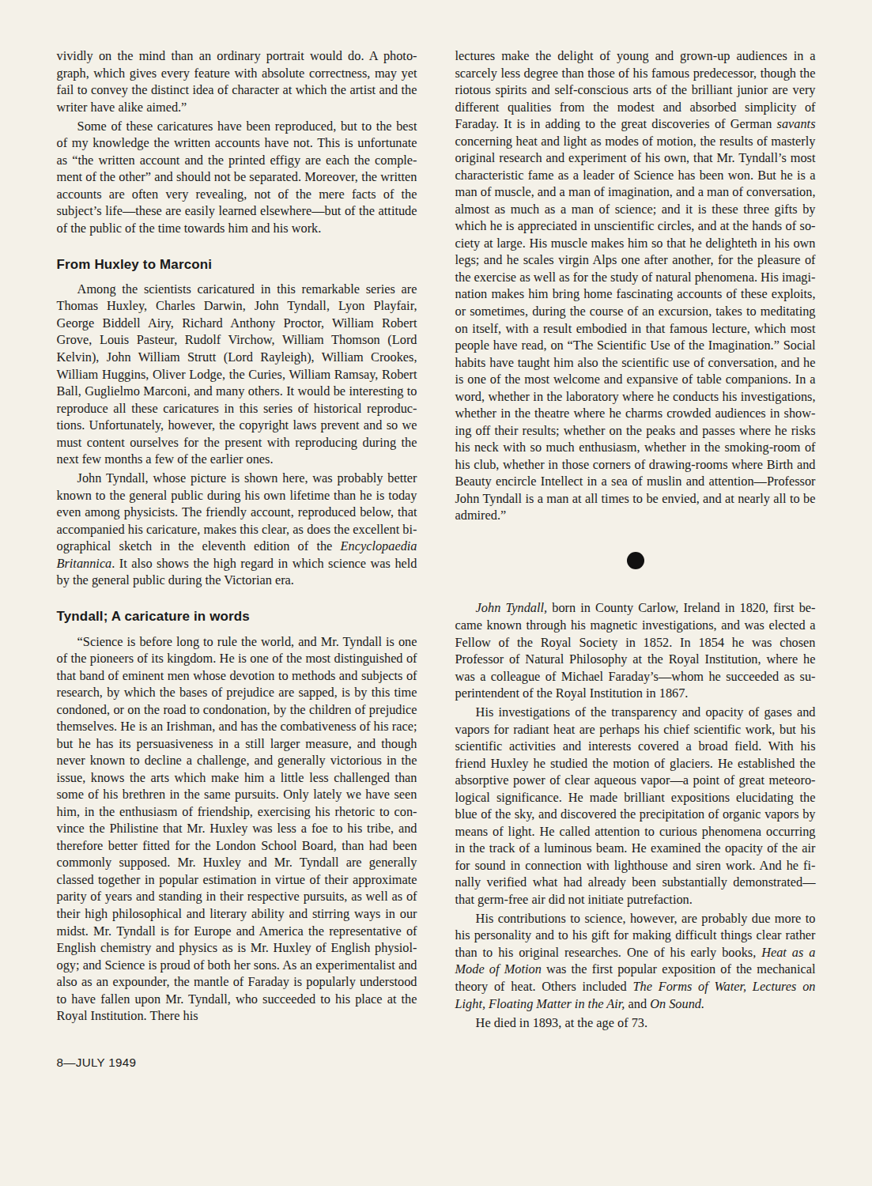vividly on the mind than an ordinary portrait would do. A photograph, which gives every feature with absolute correctness, may yet fail to convey the distinct idea of character at which the artist and the writer have alike aimed.”
Some of these caricatures have been reproduced, but to the best of my knowledge the written accounts have not. This is unfortunate as “the written account and the printed effigy are each the complement of the other” and should not be separated. Moreover, the written accounts are often very revealing, not of the mere facts of the subject’s life—these are easily learned elsewhere—but of the attitude of the public of the time towards him and his work.
From Huxley to Marconi
Among the scientists caricatured in this remarkable series are Thomas Huxley, Charles Darwin, John Tyndall, Lyon Playfair, George Biddell Airy, Richard Anthony Proctor, William Robert Grove, Louis Pasteur, Rudolf Virchow, William Thomson (Lord Kelvin), John William Strutt (Lord Rayleigh), William Crookes, William Huggins, Oliver Lodge, the Curies, William Ramsay, Robert Ball, Guglielmo Marconi, and many others. It would be interesting to reproduce all these caricatures in this series of historical reproductions. Unfortunately, however, the copyright laws prevent and so we must content ourselves for the present with reproducing during the next few months a few of the earlier ones.
John Tyndall, whose picture is shown here, was probably better known to the general public during his own lifetime than he is today even among physicists. The friendly account, reproduced below, that accompanied his caricature, makes this clear, as does the excellent biographical sketch in the eleventh edition of the Encyclopaedia Britannica. It also shows the high regard in which science was held by the general public during the Victorian era.
Tyndall; A caricature in words
“Science is before long to rule the world, and Mr. Tyndall is one of the pioneers of its kingdom. He is one of the most distinguished of that band of eminent men whose devotion to methods and subjects of research, by which the bases of prejudice are sapped, is by this time condoned, or on the road to condonation, by the children of prejudice themselves. He is an Irishman, and has the combativeness of his race; but he has its persuasiveness in a still larger measure, and though never known to decline a challenge, and generally victorious in the issue, knows the arts which make him a little less challenged than some of his brethren in the same pursuits. Only lately we have seen him, in the enthusiasm of friendship, exercising his rhetoric to convince the Philistine that Mr. Huxley was less a foe to his tribe, and therefore better fitted for the London School Board, than had been commonly supposed. Mr. Huxley and Mr. Tyndall are generally classed together in popular estimation in virtue of their approximate parity of years and standing in their respective pursuits, as well as of their high philosophical and literary ability and stirring ways in our midst. Mr. Tyndall is for Europe and America the representative of English chemistry and physics as is Mr. Huxley of English physiology; and Science is proud of both her sons. As an experimentalist and also as an expounder, the mantle of Faraday is popularly understood to have fallen upon Mr. Tyndall, who succeeded to his place at the Royal Institution. There his
8—JULY 1949
lectures make the delight of young and grown-up audiences in a scarcely less degree than those of his famous predecessor, though the riotous spirits and self-conscious arts of the brilliant junior are very different qualities from the modest and absorbed simplicity of Faraday. It is in adding to the great discoveries of German savants concerning heat and light as modes of motion, the results of masterly original research and experiment of his own, that Mr. Tyndall’s most characteristic fame as a leader of Science has been won. But he is a man of muscle, and a man of imagination, and a man of conversation, almost as much as a man of science; and it is these three gifts by which he is appreciated in unscientific circles, and at the hands of society at large. His muscle makes him so that he delighteth in his own legs; and he scales virgin Alps one after another, for the pleasure of the exercise as well as for the study of natural phenomena. His imagination makes him bring home fascinating accounts of these exploits, or sometimes, during the course of an excursion, takes to meditating on itself, with a result embodied in that famous lecture, which most people have read, on “The Scientific Use of the Imagination.” Social habits have taught him also the scientific use of conversation, and he is one of the most welcome and expansive of table companions. In a word, whether in the laboratory where he conducts his investigations, whether in the theatre where he charms crowded audiences in showing off their results; whether on the peaks and passes where he risks his neck with so much enthusiasm, whether in the smoking-room of his club, whether in those corners of drawing-rooms where Birth and Beauty encircle Intellect in a sea of muslin and attention—Professor John Tyndall is a man at all times to be envied, and at nearly all to be admired.”
John Tyndall, born in County Carlow, Ireland in 1820, first became known through his magnetic investigations, and was elected a Fellow of the Royal Society in 1852. In 1854 he was chosen Professor of Natural Philosophy at the Royal Institution, where he was a colleague of Michael Faraday’s—whom he succeeded as superintendent of the Royal Institution in 1867.
His investigations of the transparency and opacity of gases and vapors for radiant heat are perhaps his chief scientific work, but his scientific activities and interests covered a broad field. With his friend Huxley he studied the motion of glaciers. He established the absorptive power of clear aqueous vapor—a point of great meteorological significance. He made brilliant expositions elucidating the blue of the sky, and discovered the precipitation of organic vapors by means of light. He called attention to curious phenomena occurring in the track of a luminous beam. He examined the opacity of the air for sound in connection with lighthouse and siren work. And he finally verified what had already been substantially demonstrated—that germ-free air did not initiate putrefaction.
His contributions to science, however, are probably due more to his personality and to his gift for making difficult things clear rather than to his original researches. One of his early books, Heat as a Mode of Motion was the first popular exposition of the mechanical theory of heat. Others included The Forms of Water, Lectures on Light, Floating Matter in the Air, and On Sound.
He died in 1893, at the age of 73.